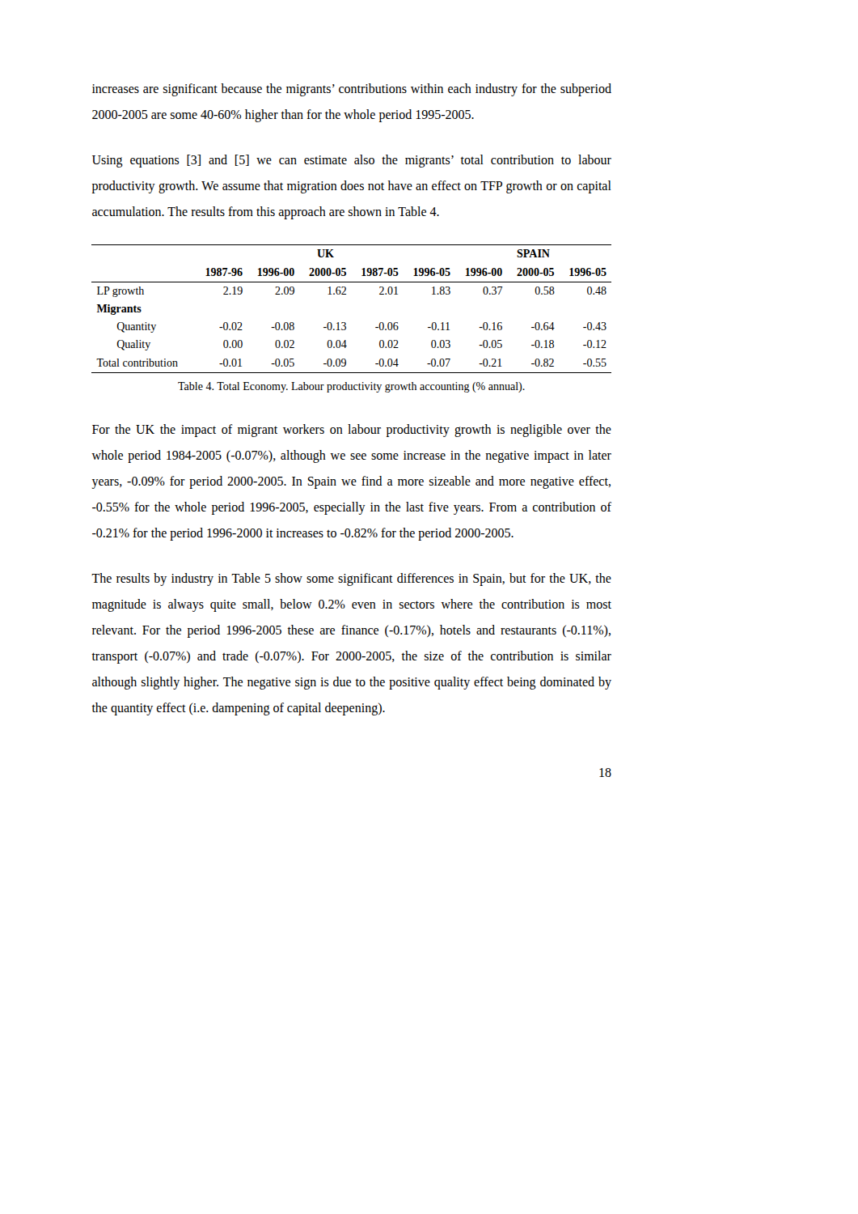increases are significant because the migrants’ contributions within each industry for the subperiod 2000-2005 are some 40-60% higher than for the whole period 1995-2005.
Using equations [3] and [5] we can estimate also the migrants’ total contribution to labour productivity growth. We assume that migration does not have an effect on TFP growth or on capital accumulation. The results from this approach are shown in Table 4.
| | UK | SPAIN |
| | 1987-96 | 1996-00 | 2000-05 | 1987-05 | 1996-05 | 1996-00 | 2000-05 | 1996-05 |
| LP growth | 2.19 | 2.09 | 1.62 | 2.01 | 1.83 | 0.37 | 0.58 | 0.48 |
| Migrants | | | | | | | | |
| Quantity | -0.02 | -0.08 | -0.13 | -0.06 | -0.11 | -0.16 | -0.64 | -0.43 |
| Quality | 0.00 | 0.02 | 0.04 | 0.02 | 0.03 | -0.05 | -0.18 | -0.12 |
| Total contribution | -0.01 | -0.05 | -0.09 | -0.04 | -0.07 | -0.21 | -0.82 | -0.55 |
Table 4. Total Economy. Labour productivity growth accounting (% annual).
For the UK the impact of migrant workers on labour productivity growth is negligible over the whole period 1984-2005 (-0.07%), although we see some increase in the negative impact in later years, -0.09% for period 2000-2005. In Spain we find a more sizeable and more negative effect, -0.55% for the whole period 1996-2005, especially in the last five years. From a contribution of -0.21% for the period 1996-2000 it increases to -0.82% for the period 2000-2005.
The results by industry in Table 5 show some significant differences in Spain, but for the UK, the magnitude is always quite small, below 0.2% even in sectors where the contribution is most relevant. For the period 1996-2005 these are finance (-0.17%), hotels and restaurants (-0.11%), transport (-0.07%) and trade (-0.07%). For 2000-2005, the size of the contribution is similar although slightly higher. The negative sign is due to the positive quality effect being dominated by the quantity effect (i.e. dampening of capital deepening).
18